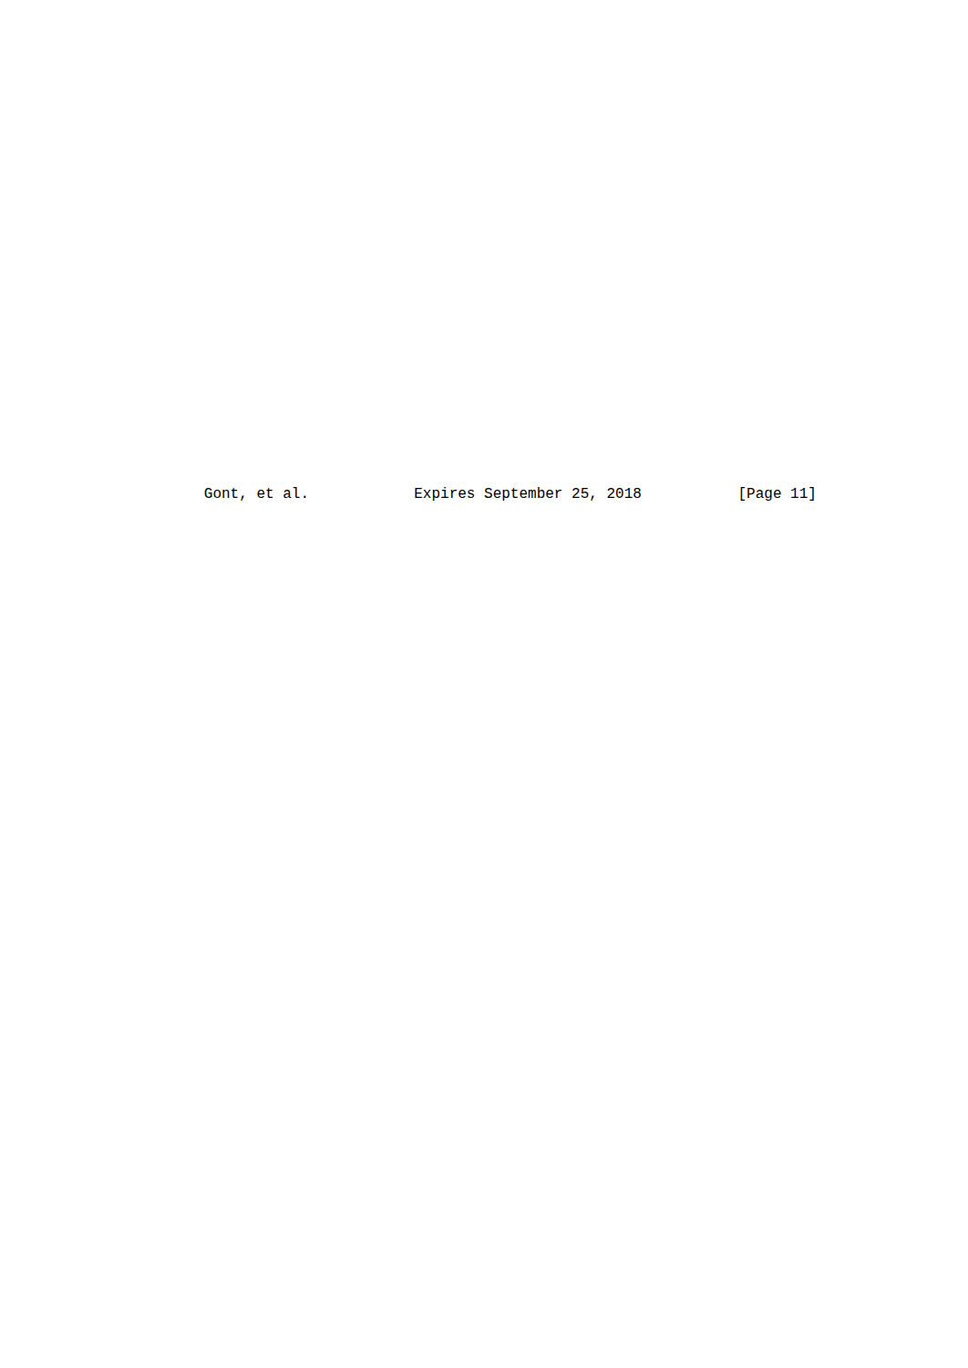Gont, et al. Expires September 25, 2018 [Page 11]